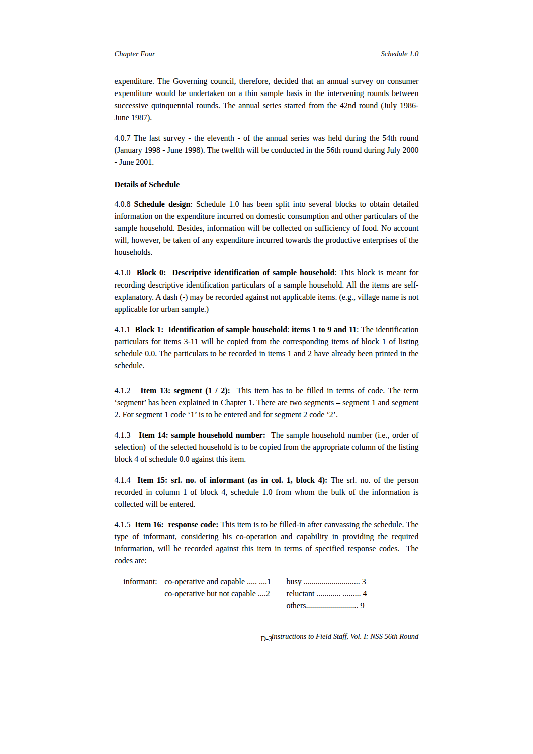Chapter Four Schedule 1.0
expenditure. The Governing council, therefore, decided that an annual survey on consumer expenditure would be undertaken on a thin sample basis in the intervening rounds between successive quinquennial rounds. The annual series started from the 42nd round (July 1986-June 1987).
4.0.7 The last survey - the eleventh - of the annual series was held during the 54th round (January 1998 - June 1998). The twelfth will be conducted in the 56th round during July 2000 - June 2001.
Details of Schedule
4.0.8 Schedule design: Schedule 1.0 has been split into several blocks to obtain detailed information on the expenditure incurred on domestic consumption and other particulars of the sample household. Besides, information will be collected on sufficiency of food. No account will, however, be taken of any expenditure incurred towards the productive enterprises of the households.
4.1.0 Block 0: Descriptive identification of sample household: This block is meant for recording descriptive identification particulars of a sample household. All the items are self-explanatory. A dash (-) may be recorded against not applicable items. (e.g., village name is not applicable for urban sample.)
4.1.1 Block 1: Identification of sample household: items 1 to 9 and 11: The identification particulars for items 3-11 will be copied from the corresponding items of block 1 of listing schedule 0.0. The particulars to be recorded in items 1 and 2 have already been printed in the schedule.
4.1.2 Item 13: segment (1 / 2): This item has to be filled in terms of code. The term ‘segment’ has been explained in Chapter 1. There are two segments – segment 1 and segment 2. For segment 1 code ‘1’ is to be entered and for segment 2 code ‘2’.
4.1.3 Item 14: sample household number: The sample household number (i.e., order of selection) of the selected household is to be copied from the appropriate column of the listing block 4 of schedule 0.0 against this item.
4.1.4 Item 15: srl. no. of informant (as in col. 1, block 4): The srl. no. of the person recorded in column 1 of block 4, schedule 1.0 from whom the bulk of the information is collected will be entered.
4.1.5 Item 16: response code: This item is to be filled-in after canvassing the schedule. The type of informant, considering his co-operation and capability in providing the required information, will be recorded against this item in terms of specified response codes. The codes are:
| informant: | co-operative and capable ..... ....1 | busy ............................ 3 |
| | co-operative but not capable ....2 | reluctant ............ ......... 4 |
| | | others.......................... 9 |
Instructions to Field Staff, Vol. I: NSS 56th Round
D-3